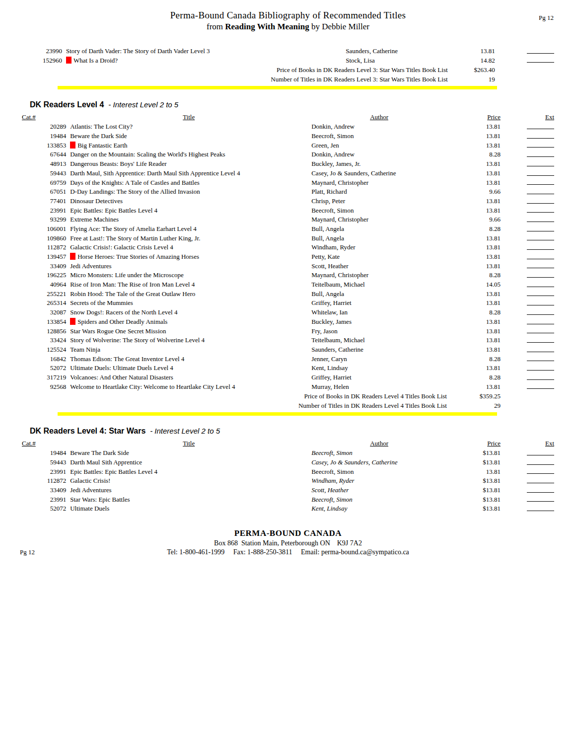Pg 12
Perma-Bound Canada Bibliography of Recommended Titles
from Reading With Meaning by Debbie Miller
| 23990 | Story of Darth Vader: The Story of Darth Vader Level 3 | Saunders, Catherine | 13.81 | |
| 152960 | What Is a Droid? | Stock, Lisa | 14.82 | |
| Price of Books in DK Readers Level 3: Star Wars Titles Book List | $263.40 | |
| Number of Titles in DK Readers Level 3: Star Wars Titles Book List | 19 | |
DK Readers Level 4 - Interest Level 2 to 5
| Cat.# | Title | Author | Price | Ext |
| --- | --- | --- | --- | --- |
| 20289 | Atlantis: The Lost City? | Donkin, Andrew | 13.81 | |
| 19484 | Beware the Dark Side | Beecroft, Simon | 13.81 | |
| 133853 | Big Fantastic Earth | Green, Jen | 13.81 | |
| 67644 | Danger on the Mountain: Scaling the World's Highest Peaks | Donkin, Andrew | 8.28 | |
| 48913 | Dangerous Beasts: Boys' Life Reader | Buckley, James, Jr. | 13.81 | |
| 59443 | Darth Maul, Sith Apprentice: Darth Maul Sith Apprentice Level 4 | Casey, Jo & Saunders, Catherine | 13.81 | |
| 69759 | Days of the Knights: A Tale of Castles and Battles | Maynard, Christopher | 13.81 | |
| 67051 | D-Day Landings: The Story of the Allied Invasion | Platt, Richard | 9.66 | |
| 77401 | Dinosaur Detectives | Chrisp, Peter | 13.81 | |
| 23991 | Epic Battles: Epic Battles Level 4 | Beecroft, Simon | 13.81 | |
| 93299 | Extreme Machines | Maynard, Christopher | 9.66 | |
| 106001 | Flying Ace: The Story of Amelia Earhart Level 4 | Bull, Angela | 8.28 | |
| 109860 | Free at Last!: The Story of Martin Luther King, Jr. | Bull, Angela | 13.81 | |
| 112872 | Galactic Crisis!: Galactic Crisis Level 4 | Windham, Ryder | 13.81 | |
| 139457 | Horse Heroes: True Stories of Amazing Horses | Petty, Kate | 13.81 | |
| 33409 | Jedi Adventures | Scott, Heather | 13.81 | |
| 196225 | Micro Monsters: Life under the Microscope | Maynard, Christopher | 8.28 | |
| 40964 | Rise of Iron Man: The Rise of Iron Man Level 4 | Teitelbaum, Michael | 14.05 | |
| 255221 | Robin Hood: The Tale of the Great Outlaw Hero | Bull, Angela | 13.81 | |
| 265314 | Secrets of the Mummies | Griffey, Harriet | 13.81 | |
| 32087 | Snow Dogs!: Racers of the North Level 4 | Whitelaw, Ian | 8.28 | |
| 133854 | Spiders and Other Deadly Animals | Buckley, James | 13.81 | |
| 128856 | Star Wars Rogue One Secret Mission | Fry, Jason | 13.81 | |
| 33424 | Story of Wolverine: The Story of Wolverine Level 4 | Teitelbaum, Michael | 13.81 | |
| 125524 | Team Ninja | Saunders, Catherine | 13.81 | |
| 16842 | Thomas Edison: The Great Inventor Level 4 | Jenner, Caryn | 8.28 | |
| 52072 | Ultimate Duels: Ultimate Duels Level 4 | Kent, Lindsay | 13.81 | |
| 317219 | Volcanoes: And Other Natural Disasters | Griffey, Harriet | 8.28 | |
| 92568 | Welcome to Heartlake City: Welcome to Heartlake City Level 4 | Murray, Helen | 13.81 | |
| Price of Books in DK Readers Level 4 Titles Book List | $359.25 | |
| Number of Titles in DK Readers Level 4 Titles Book List | 29 | |
DK Readers Level 4: Star Wars - Interest Level 2 to 5
| Cat.# | Title | Author | Price | Ext |
| --- | --- | --- | --- | --- |
| 19484 | Beware The Dark Side | Beecroft, Simon | $13.81 | |
| 59443 | Darth Maul Sith Apprentice | Casey, Jo & Saunders, Catherine | $13.81 | |
| 23991 | Epic Battles: Epic Battles Level 4 | Beecroft, Simon | 13.81 | |
| 112872 | Galactic Crisis! | Windham, Ryder | $13.81 | |
| 33409 | Jedi Adventures | Scott, Heather | $13.81 | |
| 23991 | Star Wars: Epic Battles | Beecroft, Simon | $13.81 | |
| 52072 | Ultimate Duels | Kent, Lindsay | $13.81 | |
Pg 12
PERMA-BOUND CANADA
Box 868 Station Main, Peterborough ON K9J 7A2
Tel: 1-800-461-1999 Fax: 1-888-250-3811 Email: perma-bound.ca@sympatico.ca